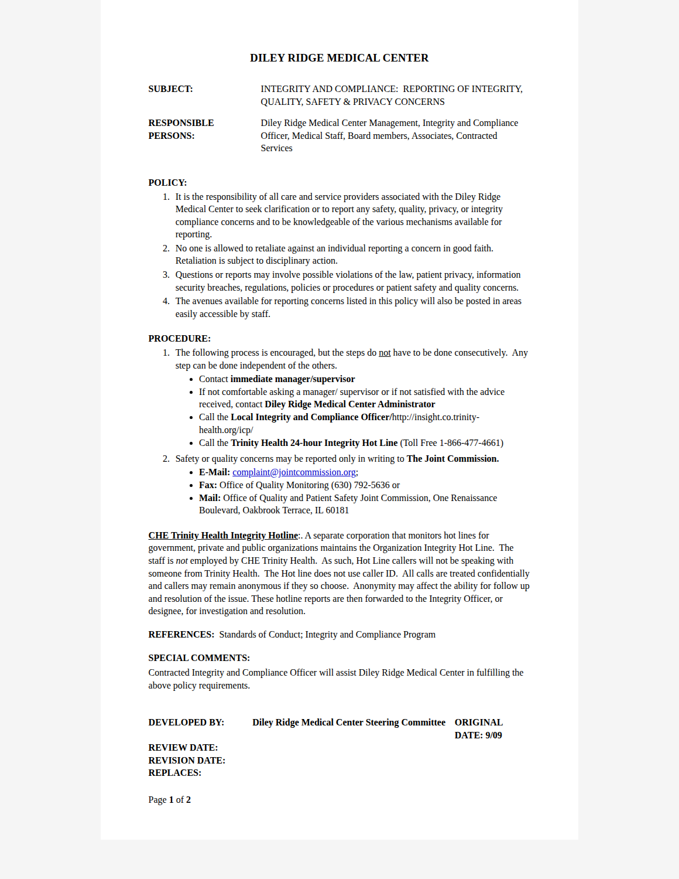DILEY RIDGE MEDICAL CENTER
| SUBJECT: | INTEGRITY AND COMPLIANCE: REPORTING OF INTEGRITY, QUALITY, SAFETY & PRIVACY CONCERNS |
| RESPONSIBLE PERSONS: | Diley Ridge Medical Center Management, Integrity and Compliance Officer, Medical Staff, Board members, Associates, Contracted Services |
POLICY:
It is the responsibility of all care and service providers associated with the Diley Ridge Medical Center to seek clarification or to report any safety, quality, privacy, or integrity compliance concerns and to be knowledgeable of the various mechanisms available for reporting.
No one is allowed to retaliate against an individual reporting a concern in good faith. Retaliation is subject to disciplinary action.
Questions or reports may involve possible violations of the law, patient privacy, information security breaches, regulations, policies or procedures or patient safety and quality concerns.
The avenues available for reporting concerns listed in this policy will also be posted in areas easily accessible by staff.
PROCEDURE:
The following process is encouraged, but the steps do not have to be done consecutively. Any step can be done independent of the others.
Contact immediate manager/supervisor
If not comfortable asking a manager/ supervisor or if not satisfied with the advice received, contact Diley Ridge Medical Center Administrator
Call the Local Integrity and Compliance Officer/http://insight.co.trinity-health.org/icp/
Call the Trinity Health 24-hour Integrity Hot Line (Toll Free 1-866-477-4661)
Safety or quality concerns may be reported only in writing to The Joint Commission.
E-Mail: complaint@jointcommission.org;
Fax: Office of Quality Monitoring (630) 792-5636 or
Mail: Office of Quality and Patient Safety Joint Commission, One Renaissance Boulevard, Oakbrook Terrace, IL 60181
CHE Trinity Health Integrity Hotline:. A separate corporation that monitors hot lines for government, private and public organizations maintains the Organization Integrity Hot Line. The staff is not employed by CHE Trinity Health. As such, Hot Line callers will not be speaking with someone from Trinity Health. The Hot line does not use caller ID. All calls are treated confidentially and callers may remain anonymous if they so choose. Anonymity may affect the ability for follow up and resolution of the issue. These hotline reports are then forwarded to the Integrity Officer, or designee, for investigation and resolution.
REFERENCES: Standards of Conduct; Integrity and Compliance Program
SPECIAL COMMENTS:
Contracted Integrity and Compliance Officer will assist Diley Ridge Medical Center in fulfilling the above policy requirements.
| DEVELOPED BY: | Diley Ridge Medical Center Steering Committee | ORIGINAL DATE: 9/09 |
REVIEW DATE:
REVISION DATE:
REPLACES:
Page 1 of 2